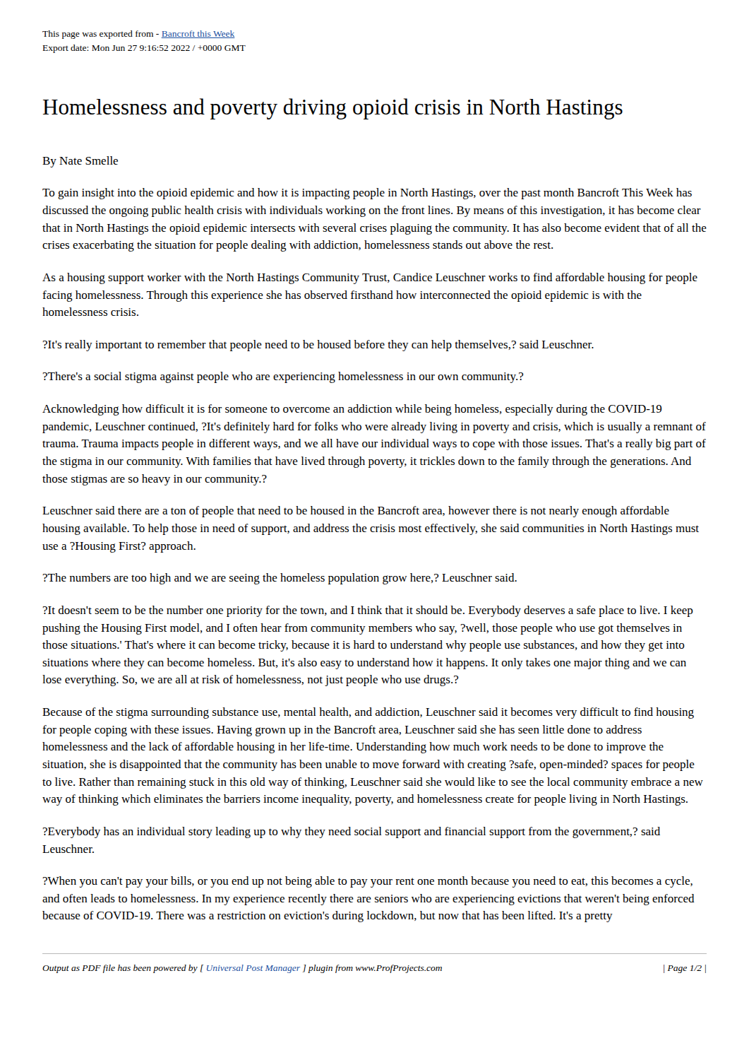This page was exported from - Bancroft this Week
Export date: Mon Jun 27 9:16:52 2022 / +0000 GMT
Homelessness and poverty driving opioid crisis in North Hastings
By Nate Smelle
To gain insight into the opioid epidemic and how it is impacting people in North Hastings, over the past month Bancroft This Week has discussed the ongoing public health crisis with individuals working on the front lines. By means of this investigation, it has become clear that in North Hastings the opioid epidemic intersects with several crises plaguing the community. It has also become evident that of all the crises exacerbating the situation for people dealing with addiction, homelessness stands out above the rest.
As a housing support worker with the North Hastings Community Trust, Candice Leuschner works to find affordable housing for people facing homelessness. Through this experience she has observed firsthand how interconnected the opioid epidemic is with the homelessness crisis.
?It's really important to remember that people need to be housed before they can help themselves,? said Leuschner.
?There's a social stigma against people who are experiencing homelessness in our own community.?
Acknowledging how difficult it is for someone to overcome an addiction while being homeless, especially during the COVID-19 pandemic, Leuschner continued, ?It's definitely hard for folks who were already living in poverty and crisis, which is usually a remnant of trauma. Trauma impacts people in different ways, and we all have our individual ways to cope with those issues. That's a really big part of the stigma in our community. With families that have lived through poverty, it trickles down to the family through the generations. And those stigmas are so heavy in our community.?
Leuschner said there are a ton of people that need to be housed in the Bancroft area, however there is not nearly enough affordable housing available. To help those in need of support, and address the crisis most effectively, she said communities in North Hastings must use a ?Housing First? approach.
?The numbers are too high and we are seeing the homeless population grow here,? Leuschner said.
?It doesn't seem to be the number one priority for the town, and I think that it should be. Everybody deserves a safe place to live. I keep pushing the Housing First model, and I often hear from community members who say, ?well, those people who use got themselves in those situations.' That's where it can become tricky, because it is hard to understand why people use substances, and how they get into situations where they can become homeless. But, it's also easy to understand how it happens. It only takes one major thing and we can lose everything. So, we are all at risk of homelessness, not just people who use drugs.?
Because of the stigma surrounding substance use, mental health, and addiction, Leuschner said it becomes very difficult to find housing for people coping with these issues. Having grown up in the Bancroft area, Leuschner said she has seen little done to address homelessness and the lack of affordable housing in her life-time. Understanding how much work needs to be done to improve the situation, she is disappointed that the community has been unable to move forward with creating ?safe, open-minded? spaces for people to live. Rather than remaining stuck in this old way of thinking, Leuschner said she would like to see the local community embrace a new way of thinking which eliminates the barriers income inequality, poverty, and homelessness create for people living in North Hastings.
?Everybody has an individual story leading up to why they need social support and financial support from the government,? said Leuschner.
?When you can't pay your bills, or you end up not being able to pay your rent one month because you need to eat, this becomes a cycle, and often leads to homelessness. In my experience recently there are seniors who are experiencing evictions that weren't being enforced because of COVID-19. There was a restriction on eviction's during lockdown, but now that has been lifted. It's a pretty
Output as PDF file has been powered by [ Universal Post Manager ] plugin from www.ProfProjects.com
| Page 1/2 |